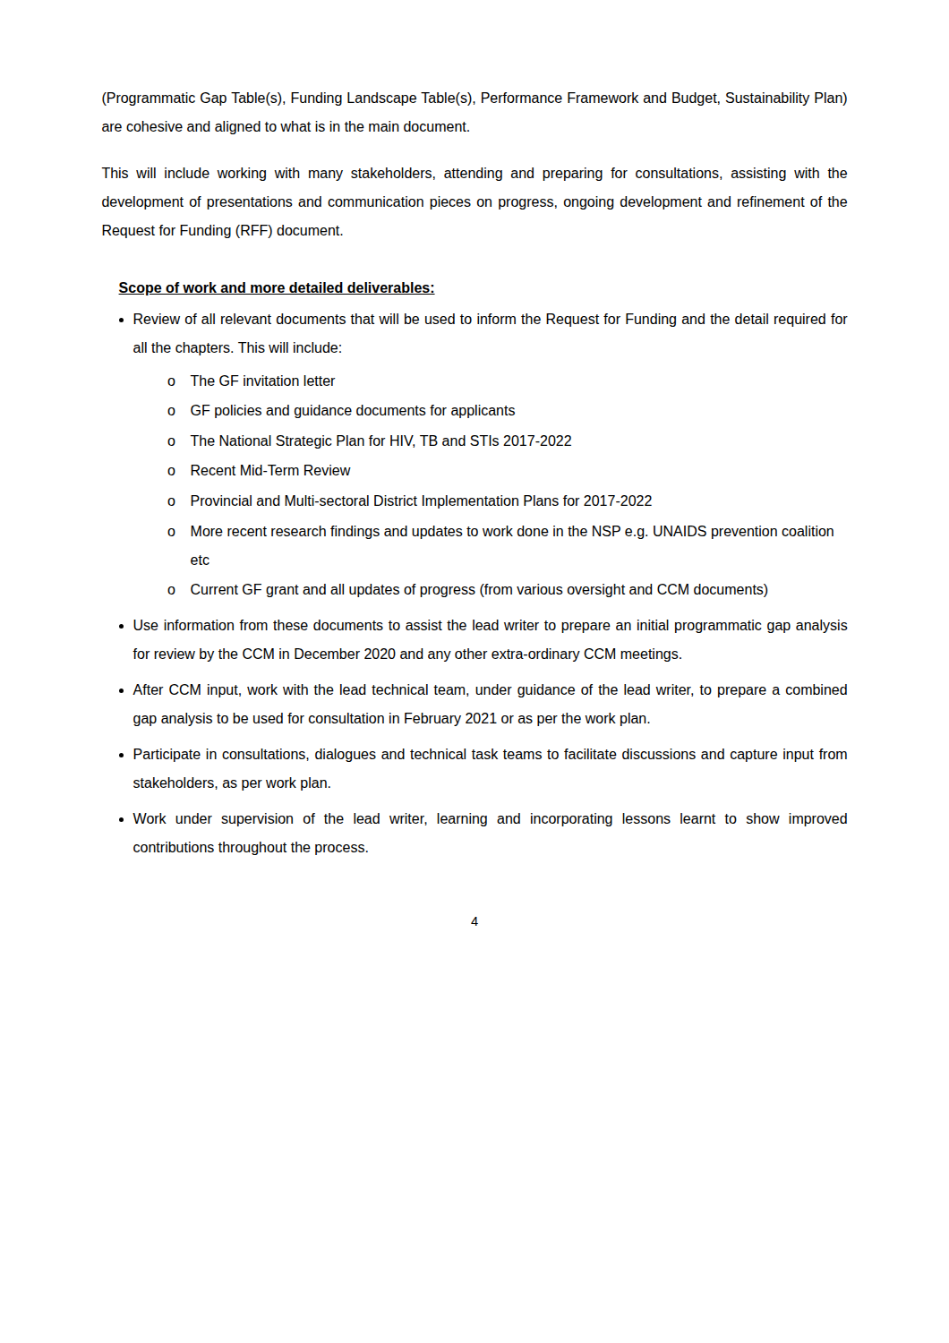(Programmatic Gap Table(s), Funding Landscape Table(s), Performance Framework and Budget, Sustainability Plan) are cohesive and aligned to what is in the main document.
This will include working with many stakeholders, attending and preparing for consultations, assisting with the development of presentations and communication pieces on progress, ongoing development and refinement of the Request for Funding (RFF) document.
Scope of work and more detailed deliverables:
Review of all relevant documents that will be used to inform the Request for Funding and the detail required for all the chapters. This will include:
The GF invitation letter
GF policies and guidance documents for applicants
The National Strategic Plan for HIV, TB and STIs 2017-2022
Recent Mid-Term Review
Provincial and Multi-sectoral District Implementation Plans for 2017-2022
More recent research findings and updates to work done in the NSP e.g. UNAIDS prevention coalition etc
Current GF grant and all updates of progress (from various oversight and CCM documents)
Use information from these documents to assist the lead writer to prepare an initial programmatic gap analysis for review by the CCM in December 2020 and any other extra-ordinary CCM meetings.
After CCM input, work with the lead technical team, under guidance of the lead writer, to prepare a combined gap analysis to be used for consultation in February 2021 or as per the work plan.
Participate in consultations, dialogues and technical task teams to facilitate discussions and capture input from stakeholders, as per work plan.
Work under supervision of the lead writer, learning and incorporating lessons learnt to show improved contributions throughout the process.
4